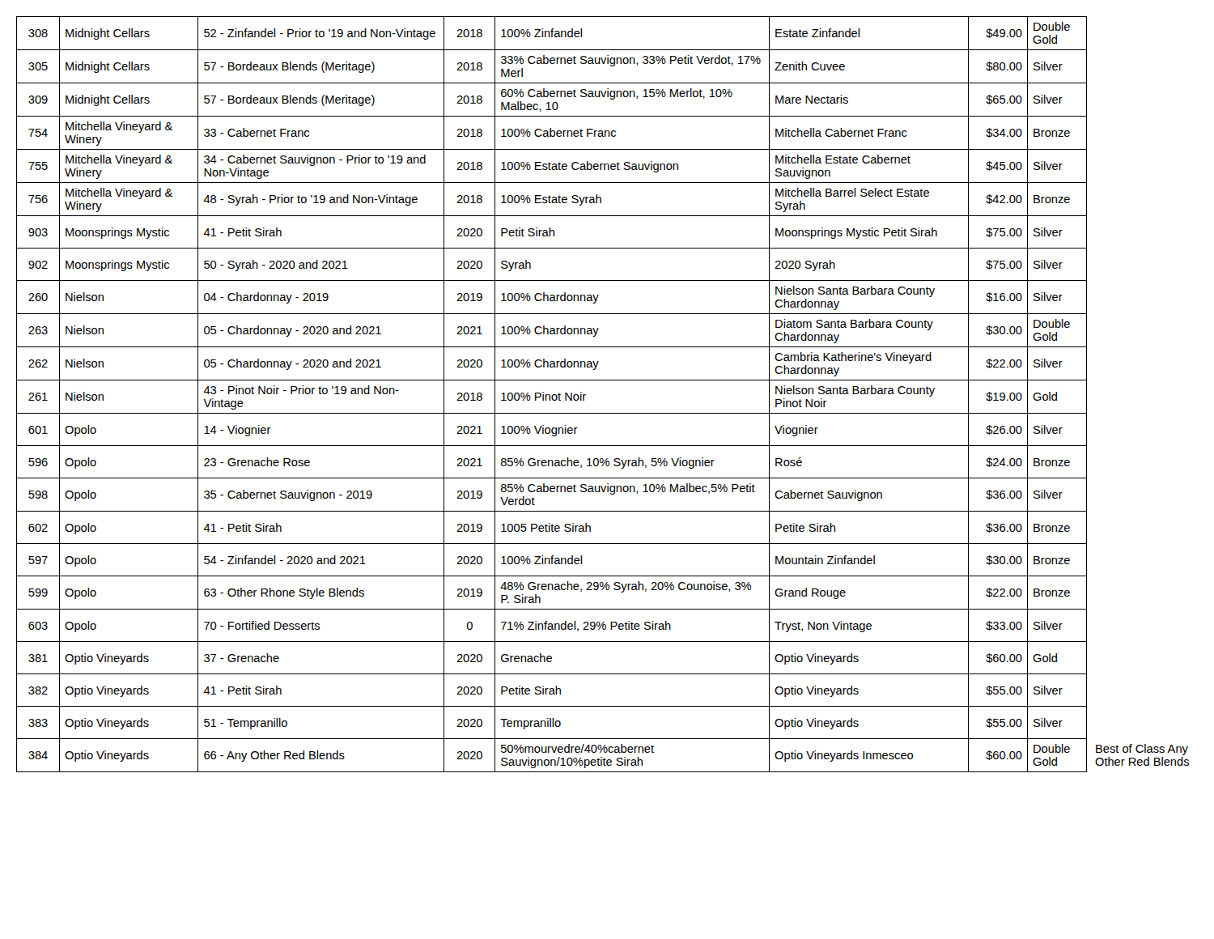| 308 | Midnight Cellars | 52 - Zinfandel - Prior to '19 and Non-Vintage | 2018 | 100% Zinfandel | Estate Zinfandel | $49.00 | Double Gold | |
| 305 | Midnight Cellars | 57 - Bordeaux Blends (Meritage) | 2018 | 33% Cabernet Sauvignon, 33% Petit Verdot, 17% Merl | Zenith Cuvee | $80.00 | Silver | |
| 309 | Midnight Cellars | 57 - Bordeaux Blends (Meritage) | 2018 | 60% Cabernet Sauvignon, 15% Merlot, 10% Malbec, 10 | Mare Nectaris | $65.00 | Silver | |
| 754 | Mitchella Vineyard & Winery | 33 - Cabernet Franc | 2018 | 100% Cabernet Franc | Mitchella Cabernet Franc | $34.00 | Bronze | |
| 755 | Mitchella Vineyard & Winery | 34 - Cabernet Sauvignon - Prior to '19 and Non-Vintage | 2018 | 100% Estate Cabernet Sauvignon | Mitchella Estate Cabernet Sauvignon | $45.00 | Silver | |
| 756 | Mitchella Vineyard & Winery | 48 - Syrah - Prior to '19 and Non-Vintage | 2018 | 100% Estate Syrah | Mitchella Barrel Select Estate Syrah | $42.00 | Bronze | |
| 903 | Moonsprings Mystic | 41 - Petit Sirah | 2020 | Petit Sirah | Moonsprings Mystic Petit Sirah | $75.00 | Silver | |
| 902 | Moonsprings Mystic | 50 - Syrah - 2020 and 2021 | 2020 | Syrah | 2020 Syrah | $75.00 | Silver | |
| 260 | Nielson | 04 - Chardonnay - 2019 | 2019 | 100% Chardonnay | Nielson Santa Barbara County Chardonnay | $16.00 | Silver | |
| 263 | Nielson | 05 - Chardonnay - 2020 and 2021 | 2021 | 100% Chardonnay | Diatom Santa Barbara County Chardonnay | $30.00 | Double Gold | |
| 262 | Nielson | 05 - Chardonnay - 2020 and 2021 | 2020 | 100% Chardonnay | Cambria Katherine's Vineyard Chardonnay | $22.00 | Silver | |
| 261 | Nielson | 43 - Pinot Noir - Prior to '19 and Non-Vintage | 2018 | 100% Pinot Noir | Nielson Santa Barbara County Pinot Noir | $19.00 | Gold | |
| 601 | Opolo | 14 - Viognier | 2021 | 100% Viognier | Viognier | $26.00 | Silver | |
| 596 | Opolo | 23 - Grenache Rose | 2021 | 85% Grenache, 10% Syrah, 5% Viognier | Rosé | $24.00 | Bronze | |
| 598 | Opolo | 35 - Cabernet Sauvignon - 2019 | 2019 | 85% Cabernet Sauvignon, 10% Malbec,5% Petit Verdot | Cabernet Sauvignon | $36.00 | Silver | |
| 602 | Opolo | 41 - Petit Sirah | 2019 | 1005 Petite Sirah | Petite Sirah | $36.00 | Bronze | |
| 597 | Opolo | 54 - Zinfandel - 2020 and 2021 | 2020 | 100% Zinfandel | Mountain Zinfandel | $30.00 | Bronze | |
| 599 | Opolo | 63 - Other Rhone Style Blends | 2019 | 48% Grenache, 29% Syrah, 20% Counoise, 3% P. Sirah | Grand Rouge | $22.00 | Bronze | |
| 603 | Opolo | 70 - Fortified Desserts | 0 | 71% Zinfandel, 29% Petite Sirah | Tryst, Non Vintage | $33.00 | Silver | |
| 381 | Optio Vineyards | 37 - Grenache | 2020 | Grenache | Optio Vineyards | $60.00 | Gold | |
| 382 | Optio Vineyards | 41 - Petit Sirah | 2020 | Petite Sirah | Optio Vineyards | $55.00 | Silver | |
| 383 | Optio Vineyards | 51 - Tempranillo | 2020 | Tempranillo | Optio Vineyards | $55.00 | Silver | |
| 384 | Optio Vineyards | 66 - Any Other Red Blends | 2020 | 50%mourvedre/40%cabernet Sauvignon/10%petite Sirah | Optio Vineyards Inmesceo | $60.00 | Double Gold | Best of Class Any Other Red Blends |